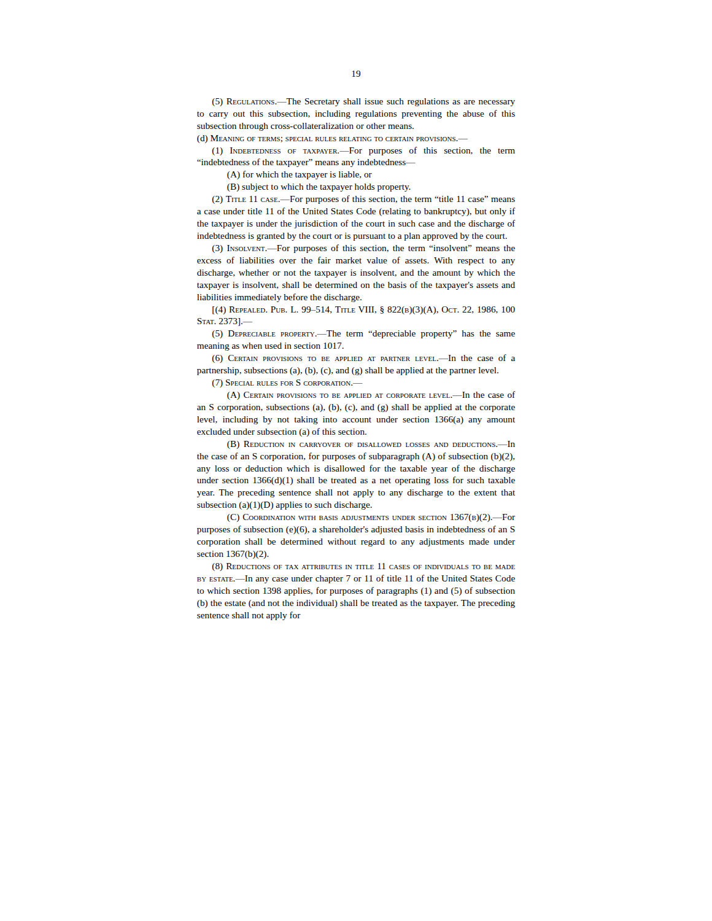19
(5) Regulations.—The Secretary shall issue such regulations as are necessary to carry out this subsection, including regulations preventing the abuse of this subsection through cross-collateralization or other means.
(d) Meaning of terms; special rules relating to certain provisions.—
(1) Indebtedness of taxpayer.—For purposes of this section, the term “indebtedness of the taxpayer” means any indebtedness—
(A) for which the taxpayer is liable, or
(B) subject to which the taxpayer holds property.
(2) Title 11 case.—For purposes of this section, the term “title 11 case” means a case under title 11 of the United States Code (relating to bankruptcy), but only if the taxpayer is under the jurisdiction of the court in such case and the discharge of indebtedness is granted by the court or is pursuant to a plan approved by the court.
(3) Insolvent.—For purposes of this section, the term “insolvent” means the excess of liabilities over the fair market value of assets. With respect to any discharge, whether or not the taxpayer is insolvent, and the amount by which the taxpayer is insolvent, shall be determined on the basis of the taxpayer's assets and liabilities immediately before the discharge.
[(4) Repealed. Pub. L. 99–514, Title VIII, § 822(b)(3)(A), Oct. 22, 1986, 100 Stat. 2373].—
(5) Depreciable property.—The term “depreciable property” has the same meaning as when used in section 1017.
(6) Certain provisions to be applied at partner level.—In the case of a partnership, subsections (a), (b), (c), and (g) shall be applied at the partner level.
(7) Special rules for S corporation.—
(A) Certain provisions to be applied at corporate level.—In the case of an S corporation, subsections (a), (b), (c), and (g) shall be applied at the corporate level, including by not taking into account under section 1366(a) any amount excluded under subsection (a) of this section.
(B) Reduction in carryover of disallowed losses and deductions.—In the case of an S corporation, for purposes of subparagraph (A) of subsection (b)(2), any loss or deduction which is disallowed for the taxable year of the discharge under section 1366(d)(1) shall be treated as a net operating loss for such taxable year. The preceding sentence shall not apply to any discharge to the extent that subsection (a)(1)(D) applies to such discharge.
(C) Coordination with basis adjustments under section 1367(b)(2).—For purposes of subsection (e)(6), a shareholder's adjusted basis in indebtedness of an S corporation shall be determined without regard to any adjustments made under section 1367(b)(2).
(8) Reductions of tax attributes in title 11 cases of individuals to be made by estate.—In any case under chapter 7 or 11 of title 11 of the United States Code to which section 1398 applies, for purposes of paragraphs (1) and (5) of subsection (b) the estate (and not the individual) shall be treated as the taxpayer. The preceding sentence shall not apply for